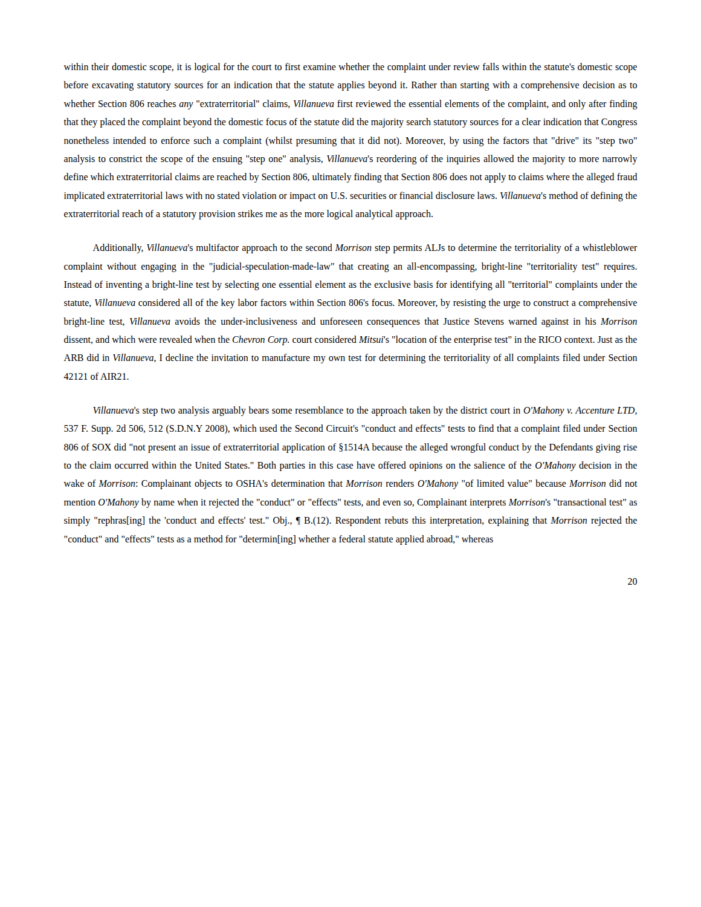within their domestic scope, it is logical for the court to first examine whether the complaint under review falls within the statute's domestic scope before excavating statutory sources for an indication that the statute applies beyond it. Rather than starting with a comprehensive decision as to whether Section 806 reaches any "extraterritorial" claims, Villanueva first reviewed the essential elements of the complaint, and only after finding that they placed the complaint beyond the domestic focus of the statute did the majority search statutory sources for a clear indication that Congress nonetheless intended to enforce such a complaint (whilst presuming that it did not). Moreover, by using the factors that "drive" its "step two" analysis to constrict the scope of the ensuing "step one" analysis, Villanueva's reordering of the inquiries allowed the majority to more narrowly define which extraterritorial claims are reached by Section 806, ultimately finding that Section 806 does not apply to claims where the alleged fraud implicated extraterritorial laws with no stated violation or impact on U.S. securities or financial disclosure laws. Villanueva's method of defining the extraterritorial reach of a statutory provision strikes me as the more logical analytical approach.
Additionally, Villanueva's multifactor approach to the second Morrison step permits ALJs to determine the territoriality of a whistleblower complaint without engaging in the "judicial-speculation-made-law" that creating an all-encompassing, bright-line "territoriality test" requires. Instead of inventing a bright-line test by selecting one essential element as the exclusive basis for identifying all "territorial" complaints under the statute, Villanueva considered all of the key labor factors within Section 806's focus. Moreover, by resisting the urge to construct a comprehensive bright-line test, Villanueva avoids the under-inclusiveness and unforeseen consequences that Justice Stevens warned against in his Morrison dissent, and which were revealed when the Chevron Corp. court considered Mitsui's "location of the enterprise test" in the RICO context. Just as the ARB did in Villanueva, I decline the invitation to manufacture my own test for determining the territoriality of all complaints filed under Section 42121 of AIR21.
Villanueva's step two analysis arguably bears some resemblance to the approach taken by the district court in O'Mahony v. Accenture LTD, 537 F. Supp. 2d 506, 512 (S.D.N.Y 2008), which used the Second Circuit's "conduct and effects" tests to find that a complaint filed under Section 806 of SOX did "not present an issue of extraterritorial application of §1514A because the alleged wrongful conduct by the Defendants giving rise to the claim occurred within the United States." Both parties in this case have offered opinions on the salience of the O'Mahony decision in the wake of Morrison: Complainant objects to OSHA's determination that Morrison renders O'Mahony "of limited value" because Morrison did not mention O'Mahony by name when it rejected the "conduct" or "effects" tests, and even so, Complainant interprets Morrison's "transactional test" as simply "rephras[ing] the 'conduct and effects' test." Obj., ¶ B.(12). Respondent rebuts this interpretation, explaining that Morrison rejected the "conduct" and "effects" tests as a method for "determin[ing] whether a federal statute applied abroad," whereas
20